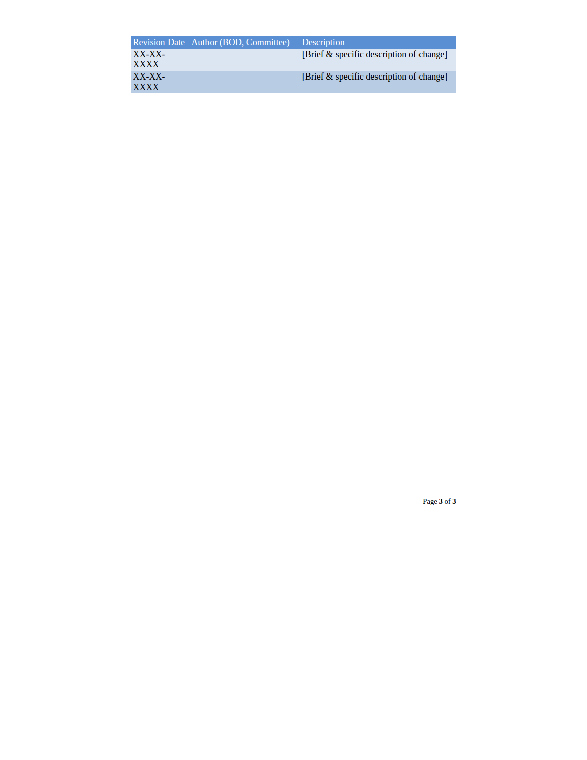| Revision Date | Author (BOD, Committee) | Description |
| --- | --- | --- |
| XX-XX-XXXX | | [Brief & specific description of change] |
| XX-XX-XXXX | | [Brief & specific description of change] |
Page 3 of 3